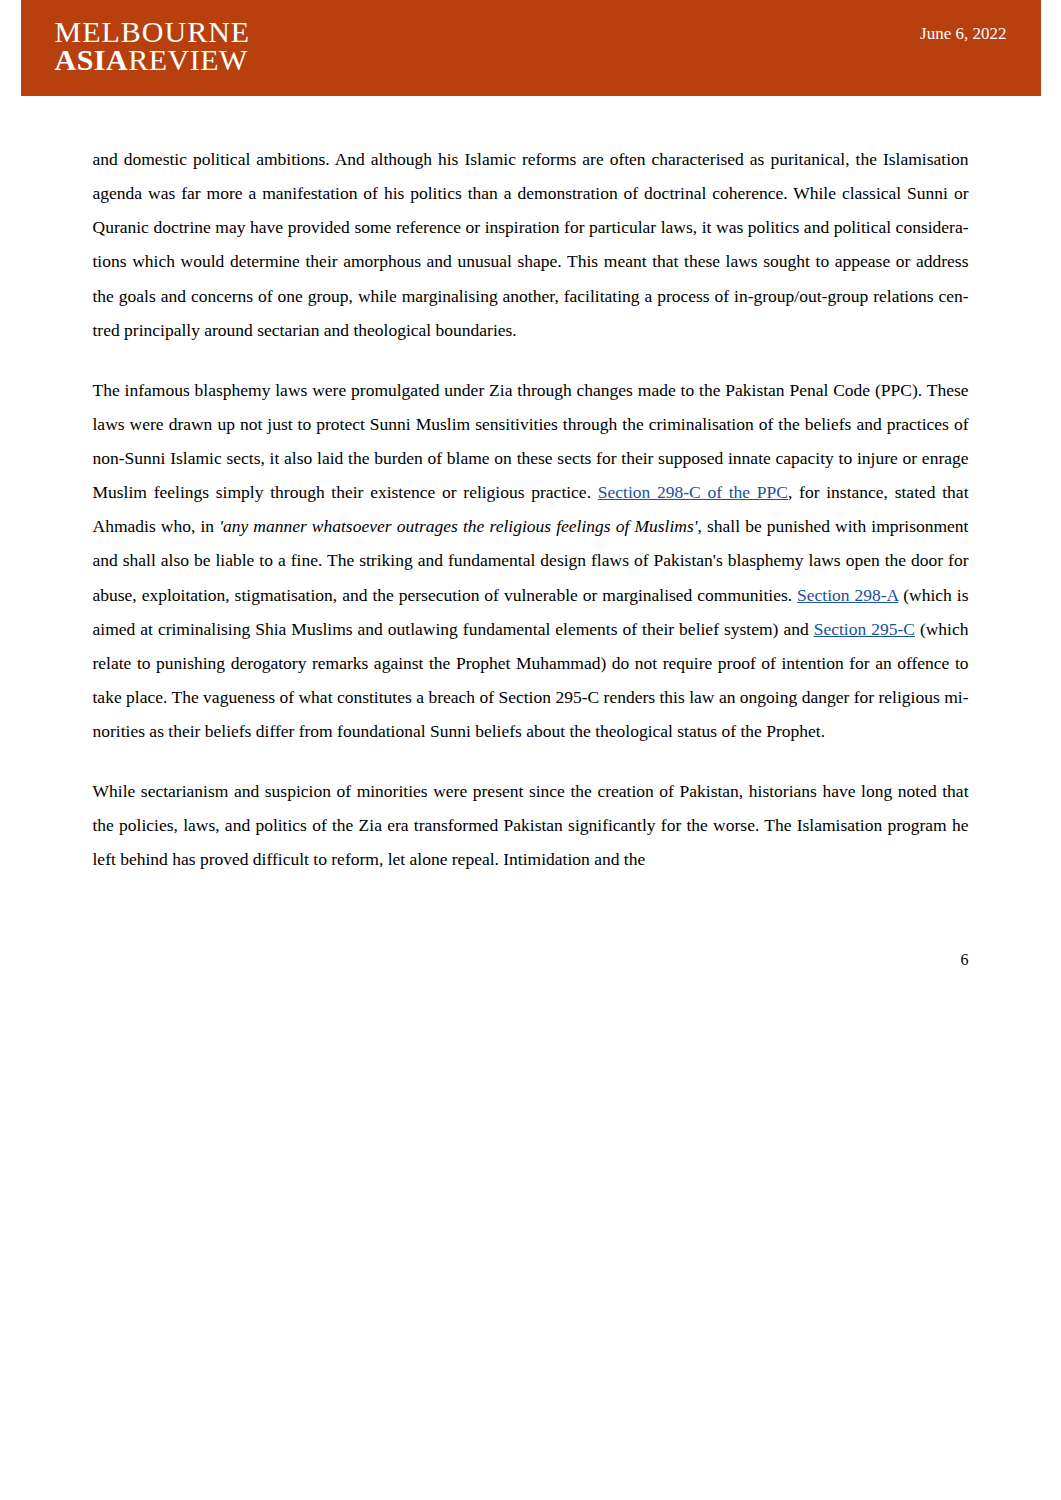MELBOURNE ASIA REVIEW
June 6, 2022
and domestic political ambitions. And although his Islamic reforms are often characterised as puritanical, the Islamisation agenda was far more a manifestation of his politics than a demonstration of doctrinal coherence. While classical Sunni or Quranic doctrine may have provided some reference or inspiration for particular laws, it was politics and political considerations which would determine their amorphous and unusual shape. This meant that these laws sought to appease or address the goals and concerns of one group, while marginalising another, facilitating a process of in-group/out-group relations centred principally around sectarian and theological boundaries.
The infamous blasphemy laws were promulgated under Zia through changes made to the Pakistan Penal Code (PPC). These laws were drawn up not just to protect Sunni Muslim sensitivities through the criminalisation of the beliefs and practices of non-Sunni Islamic sects, it also laid the burden of blame on these sects for their supposed innate capacity to injure or enrage Muslim feelings simply through their existence or religious practice. Section 298-C of the PPC, for instance, stated that Ahmadis who, in 'any manner whatsoever outrages the religious feelings of Muslims', shall be punished with imprisonment and shall also be liable to a fine. The striking and fundamental design flaws of Pakistan's blasphemy laws open the door for abuse, exploitation, stigmatisation, and the persecution of vulnerable or marginalised communities. Section 298-A (which is aimed at criminalising Shia Muslims and outlawing fundamental elements of their belief system) and Section 295-C (which relate to punishing derogatory remarks against the Prophet Muhammad) do not require proof of intention for an offence to take place. The vagueness of what constitutes a breach of Section 295-C renders this law an ongoing danger for religious minorities as their beliefs differ from foundational Sunni beliefs about the theological status of the Prophet.
While sectarianism and suspicion of minorities were present since the creation of Pakistan, historians have long noted that the policies, laws, and politics of the Zia era transformed Pakistan significantly for the worse. The Islamisation program he left behind has proved difficult to reform, let alone repeal. Intimidation and the
6